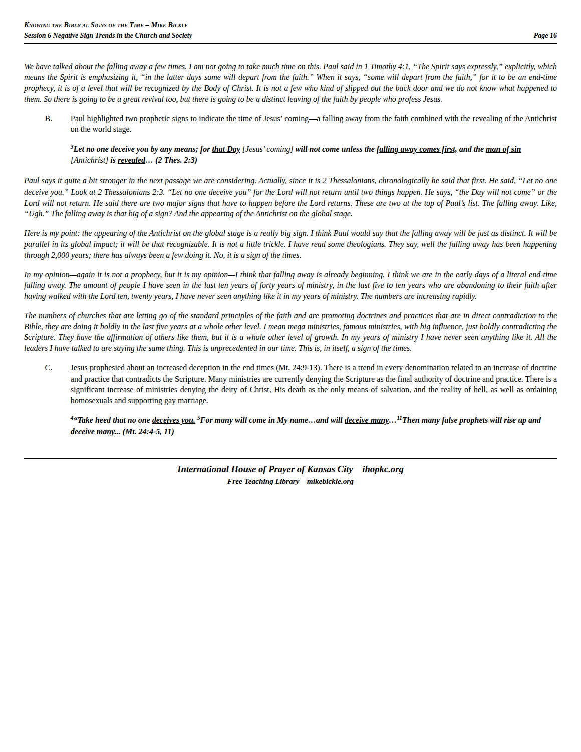Knowing the Biblical Signs of the Time – Mike Bickle
Session 6 Negative Sign Trends in the Church and Society Page 16
We have talked about the falling away a few times. I am not going to take much time on this. Paul said in 1 Timothy 4:1, “The Spirit says expressly,” explicitly, which means the Spirit is emphasizing it, “in the latter days some will depart from the faith.” When it says, “some will depart from the faith,” for it to be an end-time prophecy, it is of a level that will be recognized by the Body of Christ. It is not a few who kind of slipped out the back door and we do not know what happened to them. So there is going to be a great revival too, but there is going to be a distinct leaving of the faith by people who profess Jesus.
B. Paul highlighted two prophetic signs to indicate the time of Jesus’ coming—a falling away from the faith combined with the revealing of the Antichrist on the world stage.
3Let no one deceive you by any means; for that Day [Jesus’ coming] will not come unless the falling away comes first, and the man of sin [Antichrist] is revealed… (2 Thes. 2:3)
Paul says it quite a bit stronger in the next passage we are considering. Actually, since it is 2 Thessalonians, chronologically he said that first. He said, “Let no one deceive you.” Look at 2 Thessalonians 2:3. “Let no one deceive you” for the Lord will not return until two things happen. He says, “the Day will not come” or the Lord will not return. He said there are two major signs that have to happen before the Lord returns. These are two at the top of Paul’s list. The falling away. Like, “Ugh.” The falling away is that big of a sign? And the appearing of the Antichrist on the global stage.
Here is my point: the appearing of the Antichrist on the global stage is a really big sign. I think Paul would say that the falling away will be just as distinct. It will be parallel in its global impact; it will be that recognizable. It is not a little trickle. I have read some theologians. They say, well the falling away has been happening through 2,000 years; there has always been a few doing it. No, it is a sign of the times.
In my opinion—again it is not a prophecy, but it is my opinion—I think that falling away is already beginning. I think we are in the early days of a literal end-time falling away. The amount of people I have seen in the last ten years of forty years of ministry, in the last five to ten years who are abandoning to their faith after having walked with the Lord ten, twenty years, I have never seen anything like it in my years of ministry. The numbers are increasing rapidly.
The numbers of churches that are letting go of the standard principles of the faith and are promoting doctrines and practices that are in direct contradiction to the Bible, they are doing it boldly in the last five years at a whole other level. I mean mega ministries, famous ministries, with big influence, just boldly contradicting the Scripture. They have the affirmation of others like them, but it is a whole other level of growth. In my years of ministry I have never seen anything like it. All the leaders I have talked to are saying the same thing. This is unprecedented in our time. This is, in itself, a sign of the times.
C. Jesus prophesied about an increased deception in the end times (Mt. 24:9-13). There is a trend in every denomination related to an increase of doctrine and practice that contradicts the Scripture. Many ministries are currently denying the Scripture as the final authority of doctrine and practice. There is a significant increase of ministries denying the deity of Christ, His death as the only means of salvation, and the reality of hell, as well as ordaining homosexuals and supporting gay marriage.
4“Take heed that no one deceives you. 5For many will come in My name…and will deceive many…11Then many false prophets will rise up and deceive many... (Mt. 24:4-5, 11)
International House of Prayer of Kansas City ihopkc.org
Free Teaching Library mikebickle.org